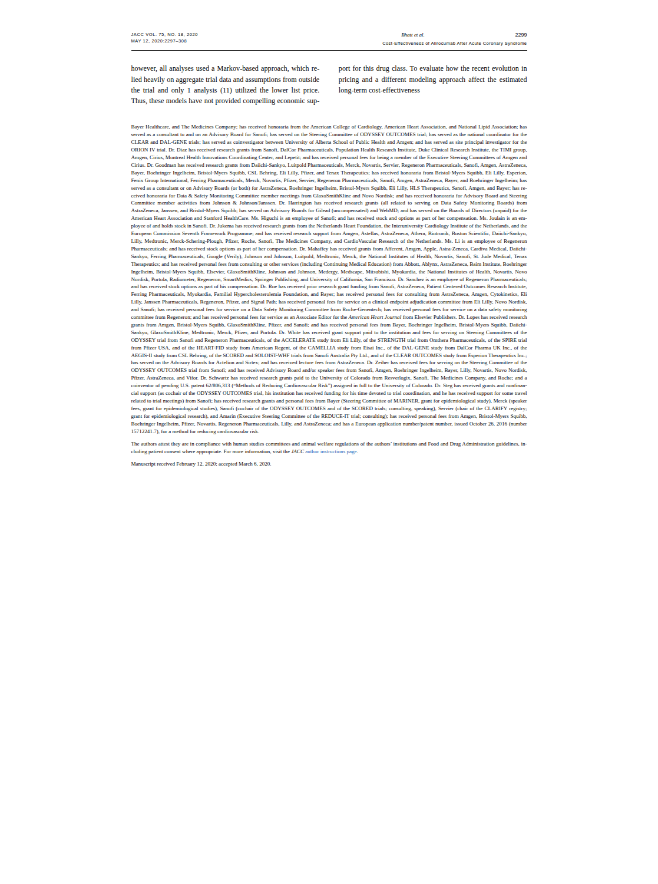JACC VOL. 75, NO. 18, 2020
MAY 12, 2020:2297–308
Bhatt et al. 2299
Cost-Effectiveness of Alirocumab After Acute Coronary Syndrome
however, all analyses used a Markov-based approach, which relied heavily on aggregate trial data and assumptions from outside the trial and only 1 analysis (11) utilized the lower list price. Thus, these models have not provided compelling economic support for this drug class. To evaluate how the recent evolution in pricing and a different modeling approach affect the estimated long-term cost-effectiveness
Bayer Healthcare, and The Medicines Company; has received honoraria from the American College of Cardiology, American Heart Association, and National Lipid Association; has served as a consultant to and on an Advisory Board for Sanofi; has served on the Steering Committee of ODYSSEY OUTCOMES trial; has served as the national coordinator for the CLEAR and DAL-GENE trials; has served as coinvestigator between University of Alberta School of Public Health and Amgen; and has served as site principal investigator for the ORION IV trial. Dr. Diaz has received research grants from Sanofi, DalCor Pharmaceuticals, Population Health Research Institute, Duke Clinical Research Institute, the TIMI group, Amgen, Cirius, Montreal Health Innovations Coordinating Center, and Lepetit; and has received personal fees for being a member of the Executive Steering Committees of Amgen and Cirius. Dr. Goodman has received research grants from Daiichi-Sankyo, Luitpold Pharmaceuticals, Merck, Novartis, Servier, Regeneron Pharmaceuticals, Sanofi, Amgen, AstraZeneca, Bayer, Boehringer Ingelheim, Bristol-Myers Squibb, CSL Behring, Eli Lilly, Pfizer, and Tenax Therapeutics; has received honoraria from Bristol-Myers Squibb, Eli Lilly, Esperion, Fenix Group International, Ferring Pharmaceuticals, Merck, Novartis, Pfizer, Servier, Regeneron Pharmaceuticals, Sanofi, Amgen, AstraZeneca, Bayer, and Boehringer Ingelheim; has served as a consultant or on Advisory Boards (or both) for AstraZeneca, Boehringer Ingelheim, Bristol-Myers Squibb, Eli Lilly, HLS Therapeutics, Sanofi, Amgen, and Bayer; has received honoraria for Data & Safety Monitoring Committee member meetings from GlaxoSmithKline and Novo Nordisk; and has received honoraria for Advisory Board and Steering Committee member activities from Johnson & Johnson/Janssen. Dr. Harrington has received research grants (all related to serving on Data Safety Monitoring Boards) from AstraZeneca, Janssen, and Bristol-Myers Squibb; has served on Advisory Boards for Gilead (uncompensated) and WebMD; and has served on the Boards of Directors (unpaid) for the American Heart Association and Stanford HealthCare. Ms. Higuchi is an employee of Sanofi; and has received stock and options as part of her compensation. Ms. Joulain is an employee of and holds stock in Sanofi. Dr. Jukema has received research grants from the Netherlands Heart Foundation, the Interuniversity Cardiology Institute of the Netherlands, and the European Commission Seventh Framework Programme; and has received research support from Amgen, Astellas, AstraZeneca, Athera, Biotronik, Boston Scientific, Daiichi-Sankyo, Lilly, Medtronic, Merck-Schering-Plough, Pfizer, Roche, Sanofi, The Medicines Company, and CardioVascular Research of the Netherlands. Ms. Li is an employee of Regeneron Pharmaceuticals; and has received stock options as part of her compensation. Dr. Mahaffey has received grants from Afferent, Amgen, Apple, Astra-Zeneca, Cardiva Medical, Daiichi-Sankyo, Ferring Pharmaceuticals, Google (Verily), Johnson and Johnson, Luitpold, Medtronic, Merck, the National Institutes of Health, Novartis, Sanofi, St. Jude Medical, Tenax Therapeutics; and has received personal fees from consulting or other services (including Continuing Medical Education) from Abbott, Ablynx, AstraZeneca, Baim Institute, Boehringer Ingelheim, Bristol-Myers Squibb, Elsevier, GlaxoSmithKline, Johnson and Johnson, Medergy, Medscape, Mitsubishi, Myokardia, the National Institutes of Health, Novartis, Novo Nordisk, Portola, Radiometer, Regeneron, SmartMedics, Springer Publishing, and University of California, San Francisco. Dr. Sanchez is an employee of Regeneron Pharmaceuticals; and has received stock options as part of his compensation. Dr. Roe has received prior research grant funding from Sanofi, AstraZeneca, Patient Centered Outcomes Research Institute, Ferring Pharmaceuticals, Myokardia, Familial Hypercholesterolemia Foundation, and Bayer; has received personal fees for consulting from AstraZeneca, Amgen, Cytokinetics, Eli Lilly, Janssen Pharmaceuticals, Regeneron, Pfizer, and Signal Path; has received personal fees for service on a clinical endpoint adjudication committee from Eli Lilly, Novo Nordisk, and Sanofi; has received personal fees for service on a Data Safety Monitoring Committee from Roche-Genentech; has received personal fees for service on a data safety monitoring committee from Regeneron; and has received personal fees for service as an Associate Editor for the American Heart Journal from Elsevier Publishers. Dr. Lopes has received research grants from Amgen, Bristol-Myers Squibb, GlaxoSmithKline, Pfizer, and Sanofi; and has received personal fees from Bayer, Boehringer Ingelheim, Bristol-Myers Squibb, Daiichi-Sankyo, GlaxoSmithKline, Medtronic, Merck, Pfizer, and Portola. Dr. White has received grant support paid to the institution and fees for serving on Steering Committees of the ODYSSEY trial from Sanofi and Regeneron Pharmaceuticals, of the ACCELERATE study from Eli Lilly, of the STRENGTH trial from Omthera Pharmaceuticals, of the SPIRE trial from Pfizer USA, and of the HEART-FID study from American Regent, of the CAMELLIA study from Eisai Inc., of the DAL-GENE study from DalCor Pharma UK Inc., of the AEGIS-II study from CSL Behring, of the SCORED and SOLOIST-WHF trials from Sanofi Australia Pty Ltd., and of the CLEAR OUTCOMES study from Esperion Therapeutics Inc.; has served on the Advisory Boards for Actelion and Sirtex; and has received lecture fees from AstraZeneca. Dr. Zeiher has received fees for serving on the Steering Committee of the ODYSSEY OUTCOMES trial from Sanofi; and has received Advisory Board and/or speaker fees from Sanofi, Amgen, Boehringer Ingelheim, Bayer, Lilly, Novartis, Novo Nordisk, Pfizer, AstraZeneca, and Vifor. Dr. Schwartz has received research grants paid to the University of Colorado from Resverlogix, Sanofi, The Medicines Company, and Roche; and a coinventor of pending U.S. patent 62/806,313 (“Methods of Reducing Cardiovascular Risk”) assigned in full to the University of Colorado. Dr. Steg has received grants and nonfinancial support (as cochair of the ODYSSEY OUTCOMES trial, his institution has received funding for his time devoted to trial coordination, and he has received support for some travel related to trial meetings) from Sanofi; has received research grants and personal fees from Bayer (Steering Committee of MARINER, grant for epidemiological study), Merck (speaker fees, grant for epidemiological studies), Sanofi (cochair of the ODYSSEY OUTCOMES and of the SCORED trials; consulting, speaking), Servier (chair of the CLARIFY registry; grant for epidemiological research), and Amarin (Executive Steering Committee of the REDUCE-IT trial; consulting); has received personal fees from Amgen, Bristol-Myers Squibb, Boehringer Ingelheim, Pfizer, Novartis, Regeneron Pharmaceuticals, Lilly, and AstraZeneca; and has a European application number/patent number, issued October 26, 2016 (number 15712241.7), for a method for reducing cardiovascular risk.
The authors attest they are in compliance with human studies committees and animal welfare regulations of the authors’ institutions and Food and Drug Administration guidelines, including patient consent where appropriate. For more information, visit the JACC author instructions page.
Manuscript received February 12, 2020; accepted March 6, 2020.